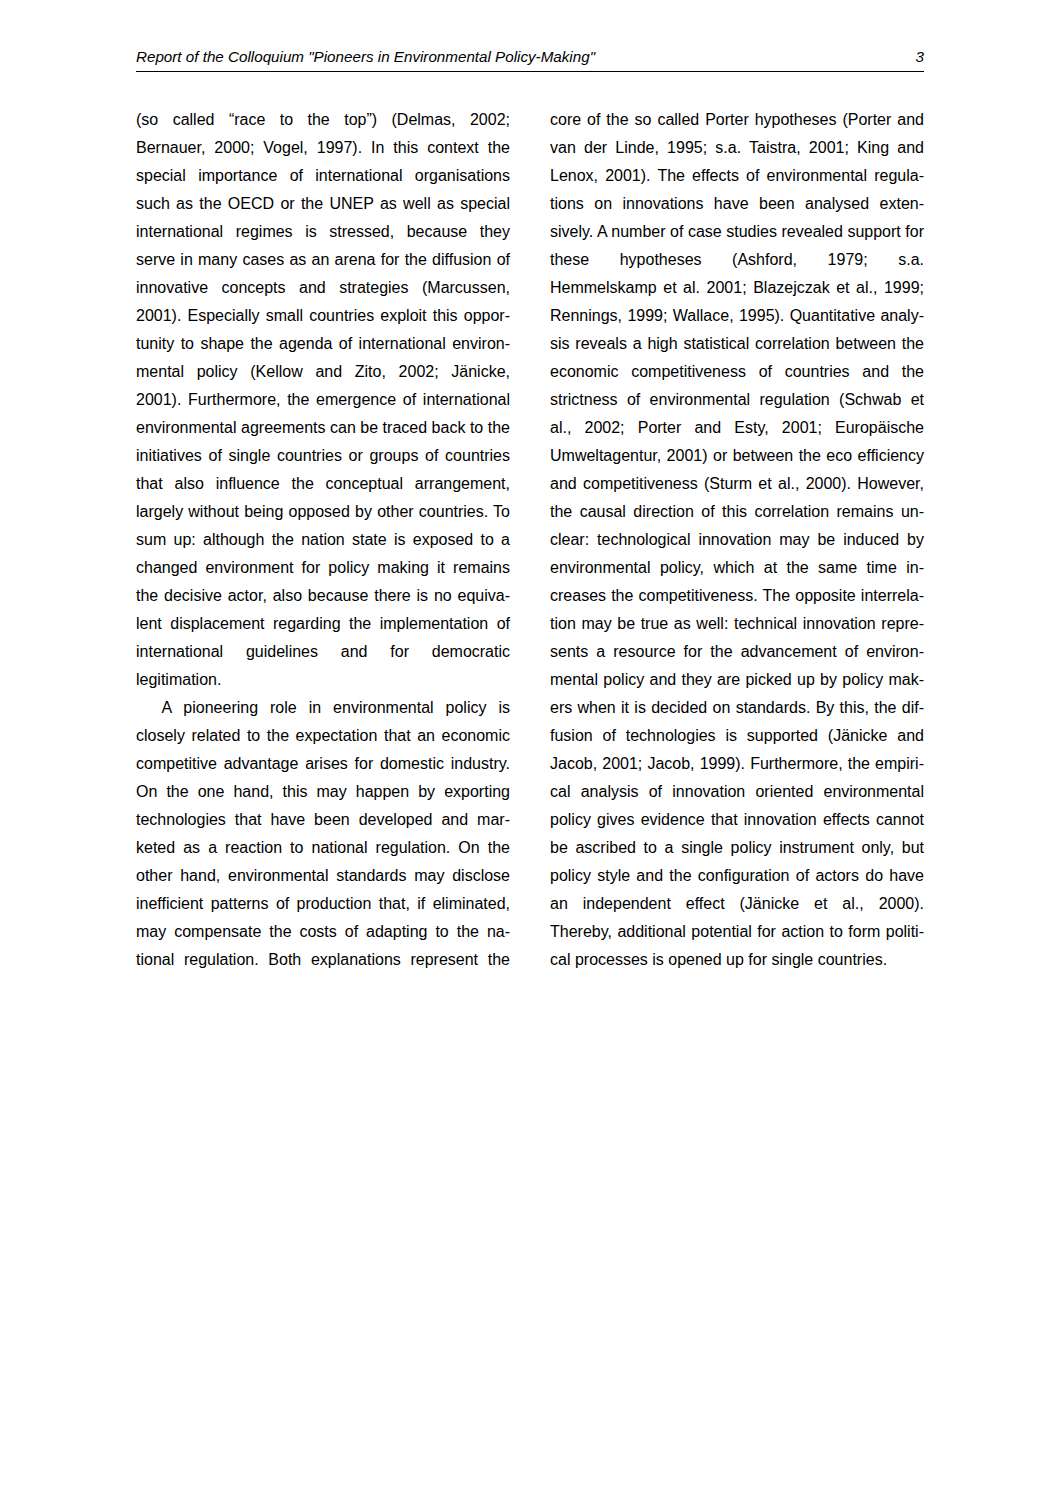Report of the Colloquium "Pioneers in Environmental Policy-Making" 3
(so called “race to the top”) (Delmas, 2002; Bernauer, 2000; Vogel, 1997). In this context the special importance of international organisations such as the OECD or the UNEP as well as special international regimes is stressed, because they serve in many cases as an arena for the diffusion of innovative concepts and strategies (Marcussen, 2001). Especially small countries exploit this opportunity to shape the agenda of international environmental policy (Kellow and Zito, 2002; Jänicke, 2001). Furthermore, the emergence of international environmental agreements can be traced back to the initiatives of single countries or groups of countries that also influence the conceptual arrangement, largely without being opposed by other countries. To sum up: although the nation state is exposed to a changed environment for policy making it remains the decisive actor, also because there is no equivalent displacement regarding the implementation of international guidelines and for democratic legitimation.
A pioneering role in environmental policy is closely related to the expectation that an economic competitive advantage arises for domestic industry. On the one hand, this may happen by exporting technologies that have been developed and marketed as a reaction to national regulation. On the other hand, environmental standards may disclose inefficient patterns of production that, if eliminated, may compensate the costs of adapting to the national regulation. Both explanations represent the core of the so called Porter hypotheses (Porter and van der Linde, 1995; s.a. Taistra, 2001; King and Lenox, 2001). The effects of environmental regulations on innovations have been analysed extensively. A number of case studies revealed support for these hypotheses (Ashford, 1979; s.a. Hemmelskamp et al. 2001; Blazejczak et al., 1999; Rennings, 1999; Wallace, 1995). Quantitative analysis reveals a high statistical correlation between the economic competitiveness of countries and the strictness of environmental regulation (Schwab et al., 2002; Porter and Esty, 2001; Europäische Umweltagentur, 2001) or between the eco efficiency and competitiveness (Sturm et al., 2000). However, the causal direction of this correlation remains unclear: technological innovation may be induced by environmental policy, which at the same time increases the competitiveness. The opposite interrelation may be true as well: technical innovation represents a resource for the advancement of environmental policy and they are picked up by policy makers when it is decided on standards. By this, the diffusion of technologies is supported (Jänicke and Jacob, 2001; Jacob, 1999). Furthermore, the empirical analysis of innovation oriented environmental policy gives evidence that innovation effects cannot be ascribed to a single policy instrument only, but policy style and the configuration of actors do have an independent effect (Jänicke et al., 2000). Thereby, additional potential for action to form political processes is opened up for single countries.